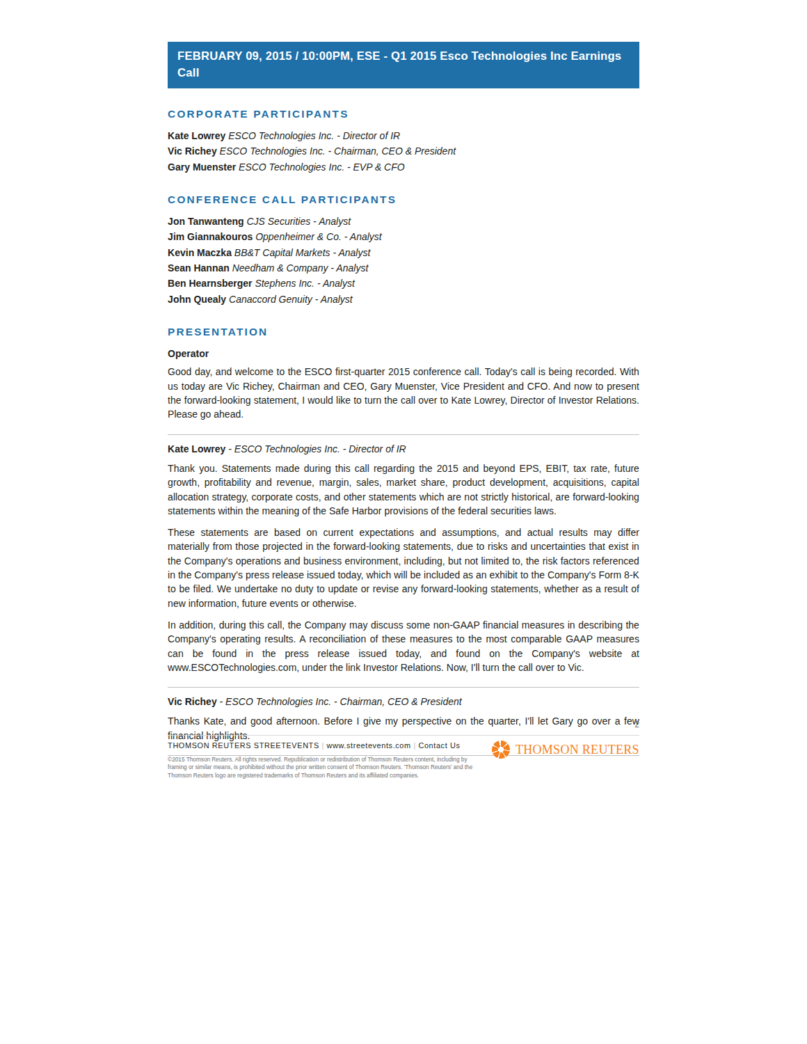FEBRUARY 09, 2015 / 10:00PM, ESE - Q1 2015 Esco Technologies Inc Earnings Call
Corporate Participants
Kate Lowrey ESCO Technologies Inc. - Director of IR
Vic Richey ESCO Technologies Inc. - Chairman, CEO & President
Gary Muenster ESCO Technologies Inc. - EVP & CFO
Conference Call Participants
Jon Tanwanteng CJS Securities - Analyst
Jim Giannakouros Oppenheimer & Co. - Analyst
Kevin Maczka BB&T Capital Markets - Analyst
Sean Hannan Needham & Company - Analyst
Ben Hearnsberger Stephens Inc. - Analyst
John Quealy Canaccord Genuity - Analyst
Presentation
Operator
Good day, and welcome to the ESCO first-quarter 2015 conference call. Today's call is being recorded. With us today are Vic Richey, Chairman and CEO, Gary Muenster, Vice President and CFO. And now to present the forward-looking statement, I would like to turn the call over to Kate Lowrey, Director of Investor Relations. Please go ahead.
Kate Lowrey - ESCO Technologies Inc. - Director of IR
Thank you. Statements made during this call regarding the 2015 and beyond EPS, EBIT, tax rate, future growth, profitability and revenue, margin, sales, market share, product development, acquisitions, capital allocation strategy, corporate costs, and other statements which are not strictly historical, are forward-looking statements within the meaning of the Safe Harbor provisions of the federal securities laws.
These statements are based on current expectations and assumptions, and actual results may differ materially from those projected in the forward-looking statements, due to risks and uncertainties that exist in the Company's operations and business environment, including, but not limited to, the risk factors referenced in the Company's press release issued today, which will be included as an exhibit to the Company's Form 8-K to be filed. We undertake no duty to update or revise any forward-looking statements, whether as a result of new information, future events or otherwise.
In addition, during this call, the Company may discuss some non-GAAP financial measures in describing the Company's operating results. A reconciliation of these measures to the most comparable GAAP measures can be found in the press release issued today, and found on the Company's website at www.ESCOTechnologies.com, under the link Investor Relations. Now, I'll turn the call over to Vic.
Vic Richey - ESCO Technologies Inc. - Chairman, CEO & President
Thanks Kate, and good afternoon. Before I give my perspective on the quarter, I'll let Gary go over a few financial highlights.
2
THOMSON REUTERS STREETEVENTS | www.streetevents.com | Contact Us
©2015 Thomson Reuters. All rights reserved. Republication or redistribution of Thomson Reuters content, including by framing or similar means, is prohibited without the prior written consent of Thomson Reuters. 'Thomson Reuters' and the Thomson Reuters logo are registered trademarks of Thomson Reuters and its affiliated companies.
THOMSON REUTERS